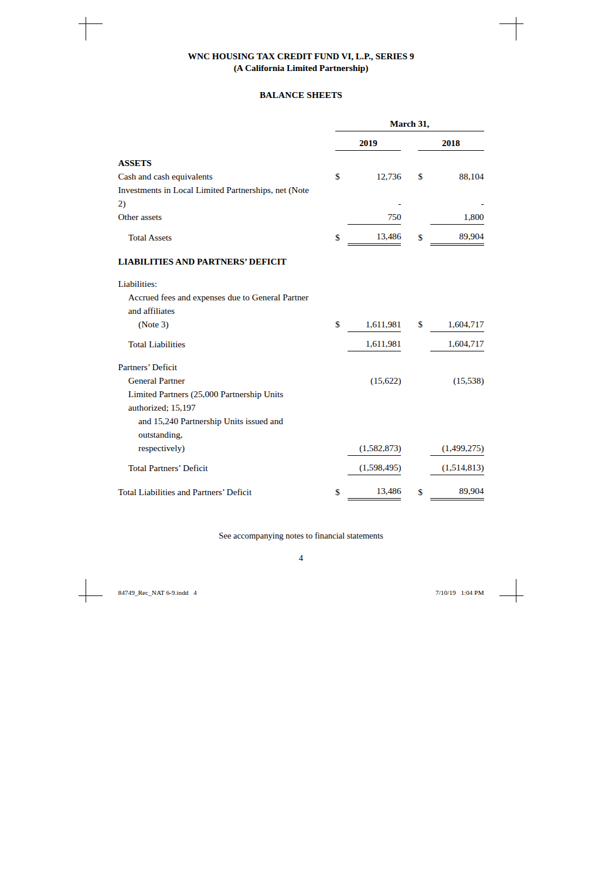WNC HOUSING TAX CREDIT FUND VI, L.P., SERIES 9
(A California Limited Partnership)
BALANCE SHEETS
| | | March 31, |
| | | 2019 | | 2018 |
| ASSETS | | | | | | |
| Cash and cash equivalents | | $ | 12,736 | | $ | 88,104 |
| Investments in Local Limited Partnerships, net (Note 2) | | | - | | | - |
| Other assets | | | 750 | | | 1,800 |
| Total Assets | | $ | 13,486 | | $ | 89,904 |
| LIABILITIES AND PARTNERS’ DEFICIT | | | | | | |
| Liabilities: | | | | | | |
| Accrued fees and expenses due to General Partner and affiliates | | | | | | |
| (Note 3) | | $ | 1,611,981 | | $ | 1,604,717 |
| Total Liabilities | | | 1,611,981 | | | 1,604,717 |
| Partners’ Deficit | | | | | | |
| General Partner | | | (15,622) | | | (15,538) |
| Limited Partners (25,000 Partnership Units authorized; 15,197 | | | | | | |
| and 15,240 Partnership Units issued and outstanding, | | | | | | |
| respectively) | | | (1,582,873) | | | (1,499,275) |
| Total Partners’ Deficit | | | (1,598,495) | | | (1,514,813) |
| Total Liabilities and Partners’ Deficit | | $ | 13,486 | | $ | 89,904 |
See accompanying notes to financial statements
4
84749_Rec_NAT 6-9.indd 4 7/10/19 1:04 PM